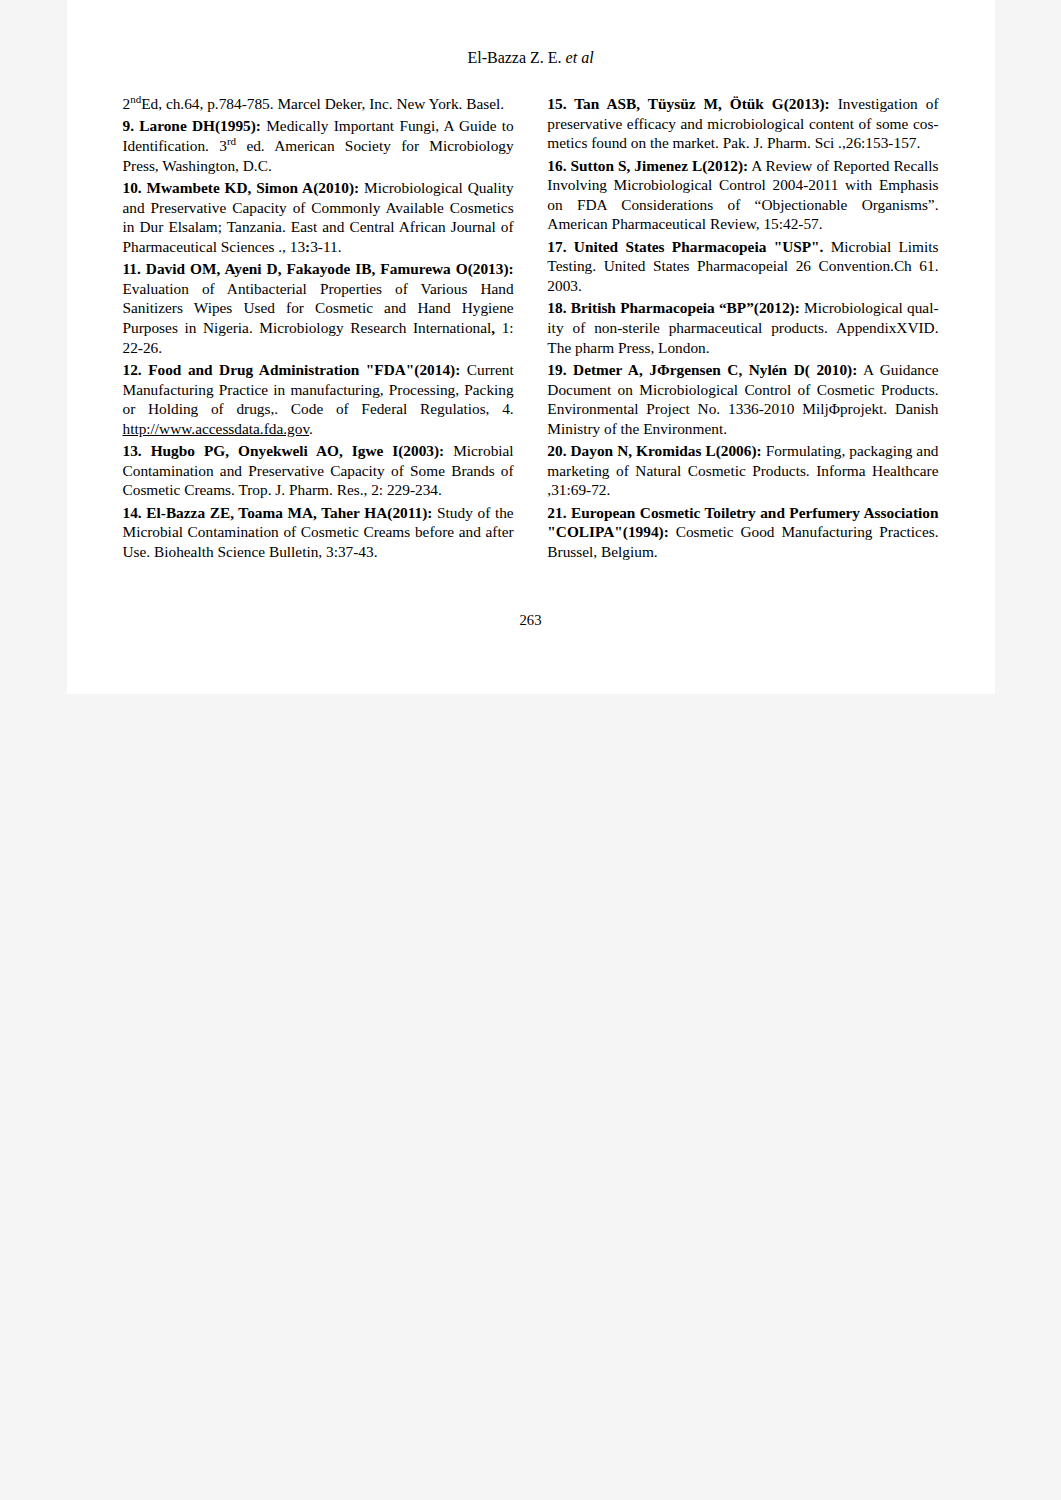El-Bazza Z. E. et al
2ndEd, ch.64, p.784-785. Marcel Deker, Inc. New York. Basel.
9. Larone DH(1995): Medically Important Fungi, A Guide to Identification. 3rd ed. American Society for Microbiology Press, Washington, D.C.
10. Mwambete KD, Simon A(2010): Microbiological Quality and Preservative Capacity of Commonly Available Cosmetics in Dur Elsalam; Tanzania. East and Central African Journal of Pharmaceutical Sciences ., 13: 3-11.
11. David OM, Ayeni D, Fakayode IB, Famurewa O(2013): Evaluation of Antibacterial Properties of Various Hand Sanitizers Wipes Used for Cosmetic and Hand Hygiene Purposes in Nigeria. Microbiology Research International, 1: 22-26.
12. Food and Drug Administration "FDA"(2014): Current Manufacturing Practice in manufacturing, Processing, Packing or Holding of drugs,. Code of Federal Regulatios, 4. http://www.accessdata.fda.gov.
13. Hugbo PG, Onyekweli AO, Igwe I(2003): Microbial Contamination and Preservative Capacity of Some Brands of Cosmetic Creams. Trop. J. Pharm. Res., 2: 229-234.
14. El-Bazza ZE, Toama MA, Taher HA(2011): Study of the Microbial Contamination of Cosmetic Creams before and after Use. Biohealth Science Bulletin, 3:37-43.
15. Tan ASB, Tüysüz M, Ötük G(2013): Investigation of preservative efficacy and microbiological content of some cosmetics found on the market. Pak. J. Pharm. Sci .,26:153-157.
16. Sutton S, Jimenez L(2012): A Review of Reported Recalls Involving Microbiological Control 2004-2011 with Emphasis on FDA Considerations of “Objectionable Organisms”. American Pharmaceutical Review, 15:42-57.
17. United States Pharmacopeia "USP". Microbial Limits Testing. United States Pharmacopeial 26 Convention.Ch 61. 2003.
18. British Pharmacopeia “BP”(2012): Microbiological quality of non-sterile pharmaceutical products. AppendixXVID. The pharm Press, London.
19. Detmer A, JΦrgensen C, Nylén D( 2010): A Guidance Document on Microbiological Control of Cosmetic Products. Environmental Project No. 1336-2010 MiljΦprojekt. Danish Ministry of the Environment.
20. Dayon N, Kromidas L(2006): Formulating, packaging and marketing of Natural Cosmetic Products. Informa Healthcare ,31:69-72.
21. European Cosmetic Toiletry and Perfumery Association "COLIPA"(1994): Cosmetic Good Manufacturing Practices. Brussel, Belgium.
263